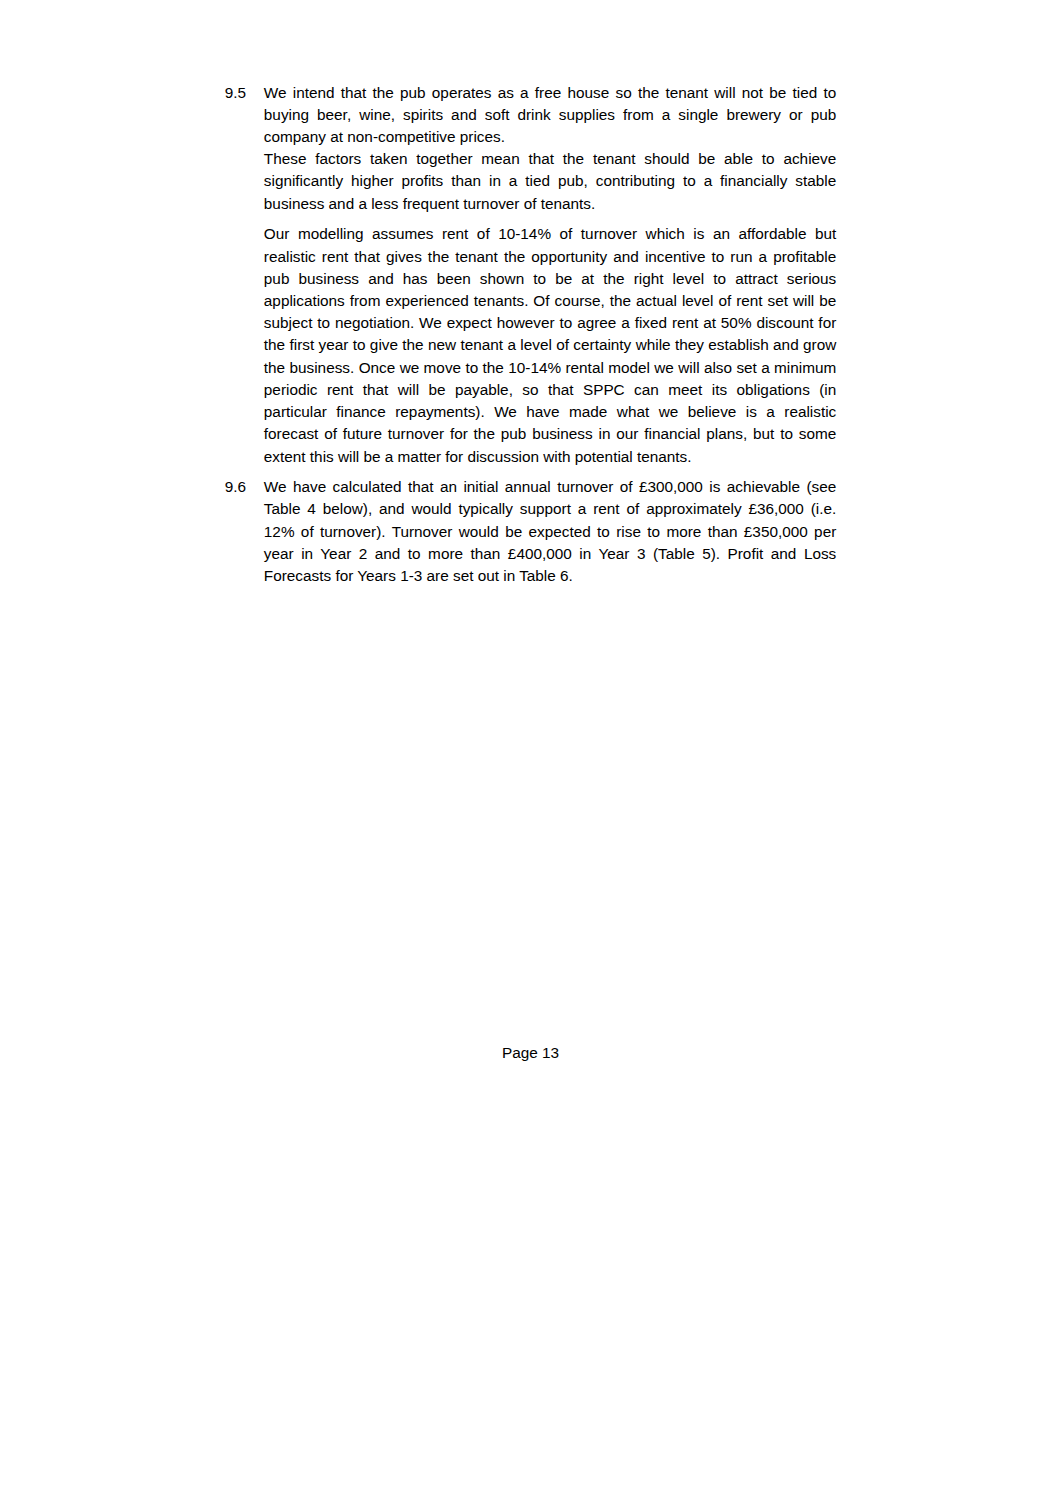9.5
We intend that the pub operates as a free house so the tenant will not be tied to buying beer, wine, spirits and soft drink supplies from a single brewery or pub company at non-competitive prices.
These factors taken together mean that the tenant should be able to achieve significantly higher profits than in a tied pub, contributing to a financially stable business and a less frequent turnover of tenants.
Our modelling assumes rent of 10-14% of turnover which is an affordable but realistic rent that gives the tenant the opportunity and incentive to run a profitable pub business and has been shown to be at the right level to attract serious applications from experienced tenants. Of course, the actual level of rent set will be subject to negotiation. We expect however to agree a fixed rent at 50% discount for the first year to give the new tenant a level of certainty while they establish and grow the business. Once we move to the 10-14% rental model we will also set a minimum periodic rent that will be payable, so that SPPC can meet its obligations (in particular finance repayments). We have made what we believe is a realistic forecast of future turnover for the pub business in our financial plans, but to some extent this will be a matter for discussion with potential tenants.
9.6
We have calculated that an initial annual turnover of £300,000 is achievable (see Table 4 below), and would typically support a rent of approximately £36,000 (i.e. 12% of turnover). Turnover would be expected to rise to more than £350,000 per year in Year 2 and to more than £400,000 in Year 3 (Table 5). Profit and Loss Forecasts for Years 1-3 are set out in Table 6.
Page 13